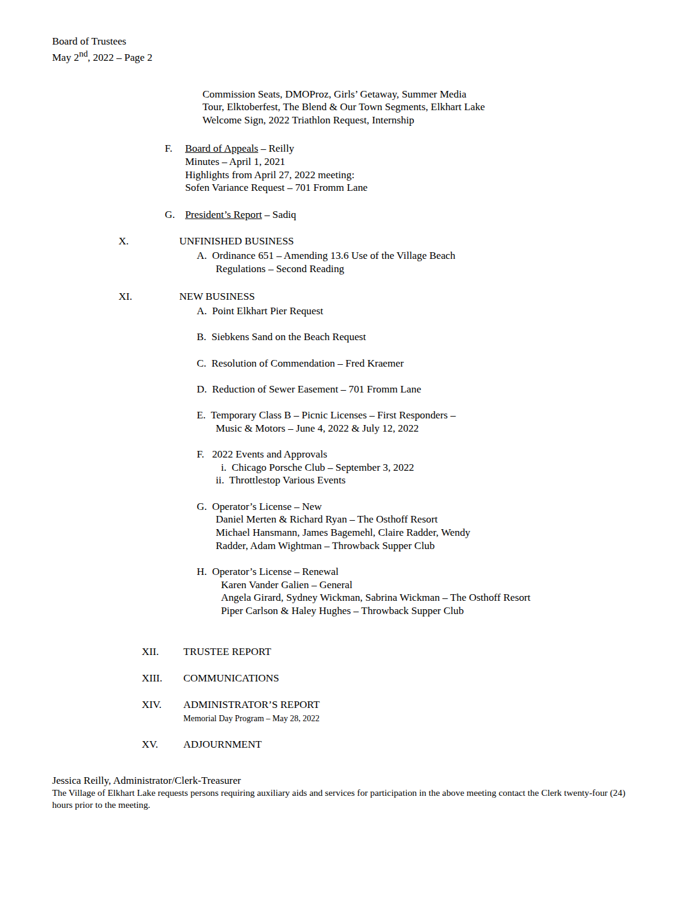Board of Trustees
May 2nd, 2022 – Page 2
Commission Seats, DMOProz, Girls’ Getaway, Summer Media
Tour, Elktoberfest, The Blend & Our Town Segments, Elkhart Lake
Welcome Sign, 2022 Triathlon Request, Internship
F.
Board of Appeals – Reilly
Minutes – April 1, 2021
Highlights from April 27, 2022 meeting:
Sofen Variance Request – 701 Fromm Lane
G.
President’s Report – Sadiq
X.
UNFINISHED BUSINESS
A. Ordinance 651 – Amending 13.6 Use of the Village Beach
Regulations – Second Reading
XI.
NEW BUSINESS
A. Point Elkhart Pier Request
B. Siebkens Sand on the Beach Request
C. Resolution of Commendation – Fred Kraemer
D. Reduction of Sewer Easement – 701 Fromm Lane
E. Temporary Class B – Picnic Licenses – First Responders –
Music & Motors – June 4, 2022 & July 12, 2022
F. 2022 Events and Approvals
i. Chicago Porsche Club – September 3, 2022
ii. Throttlestop Various Events
G. Operator’s License – New
Daniel Merten & Richard Ryan – The Osthoff Resort
Michael Hansmann, James Bagemehl, Claire Radder, Wendy
Radder, Adam Wightman – Throwback Supper Club
H. Operator’s License – Renewal
Karen Vander Galien – General
Angela Girard, Sydney Wickman, Sabrina Wickman – The Osthoff Resort
Piper Carlson & Haley Hughes – Throwback Supper Club
XII.
TRUSTEE REPORT
XIII.
COMMUNICATIONS
XIV.
ADMINISTRATOR’S REPORT
Memorial Day Program – May 28, 2022
XV.
ADJOURNMENT
Jessica Reilly, Administrator/Clerk-Treasurer
The Village of Elkhart Lake requests persons requiring auxiliary aids and services for participation in the above meeting contact the Clerk twenty-four (24) hours prior to the meeting.